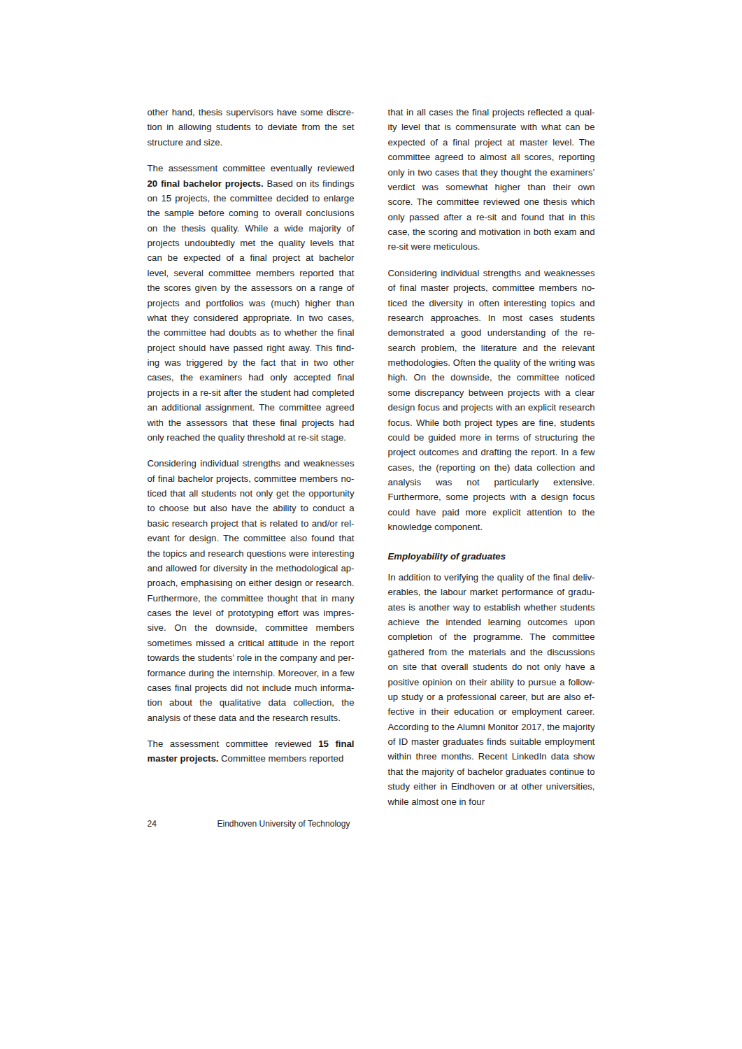other hand, thesis supervisors have some discretion in allowing students to deviate from the set structure and size.
The assessment committee eventually reviewed 20 final bachelor projects. Based on its findings on 15 projects, the committee decided to enlarge the sample before coming to overall conclusions on the thesis quality. While a wide majority of projects undoubtedly met the quality levels that can be expected of a final project at bachelor level, several committee members reported that the scores given by the assessors on a range of projects and portfolios was (much) higher than what they considered appropriate. In two cases, the committee had doubts as to whether the final project should have passed right away. This finding was triggered by the fact that in two other cases, the examiners had only accepted final projects in a re-sit after the student had completed an additional assignment. The committee agreed with the assessors that these final projects had only reached the quality threshold at re-sit stage.
Considering individual strengths and weaknesses of final bachelor projects, committee members noticed that all students not only get the opportunity to choose but also have the ability to conduct a basic research project that is related to and/or relevant for design. The committee also found that the topics and research questions were interesting and allowed for diversity in the methodological approach, emphasising on either design or research. Furthermore, the committee thought that in many cases the level of prototyping effort was impressive. On the downside, committee members sometimes missed a critical attitude in the report towards the students’ role in the company and performance during the internship. Moreover, in a few cases final projects did not include much information about the qualitative data collection, the analysis of these data and the research results.
The assessment committee reviewed 15 final master projects. Committee members reported
that in all cases the final projects reflected a quality level that is commensurate with what can be expected of a final project at master level. The committee agreed to almost all scores, reporting only in two cases that they thought the examiners’ verdict was somewhat higher than their own score. The committee reviewed one thesis which only passed after a re-sit and found that in this case, the scoring and motivation in both exam and re-sit were meticulous.
Considering individual strengths and weaknesses of final master projects, committee members noticed the diversity in often interesting topics and research approaches. In most cases students demonstrated a good understanding of the research problem, the literature and the relevant methodologies. Often the quality of the writing was high. On the downside, the committee noticed some discrepancy between projects with a clear design focus and projects with an explicit research focus. While both project types are fine, students could be guided more in terms of structuring the project outcomes and drafting the report. In a few cases, the (reporting on the) data collection and analysis was not particularly extensive. Furthermore, some projects with a design focus could have paid more explicit attention to the knowledge component.
Employability of graduates
In addition to verifying the quality of the final deliverables, the labour market performance of graduates is another way to establish whether students achieve the intended learning outcomes upon completion of the programme. The committee gathered from the materials and the discussions on site that overall students do not only have a positive opinion on their ability to pursue a follow-up study or a professional career, but are also effective in their education or employment career. According to the Alumni Monitor 2017, the majority of ID master graduates finds suitable employment within three months. Recent LinkedIn data show that the majority of bachelor graduates continue to study either in Eindhoven or at other universities, while almost one in four
24 Eindhoven University of Technology